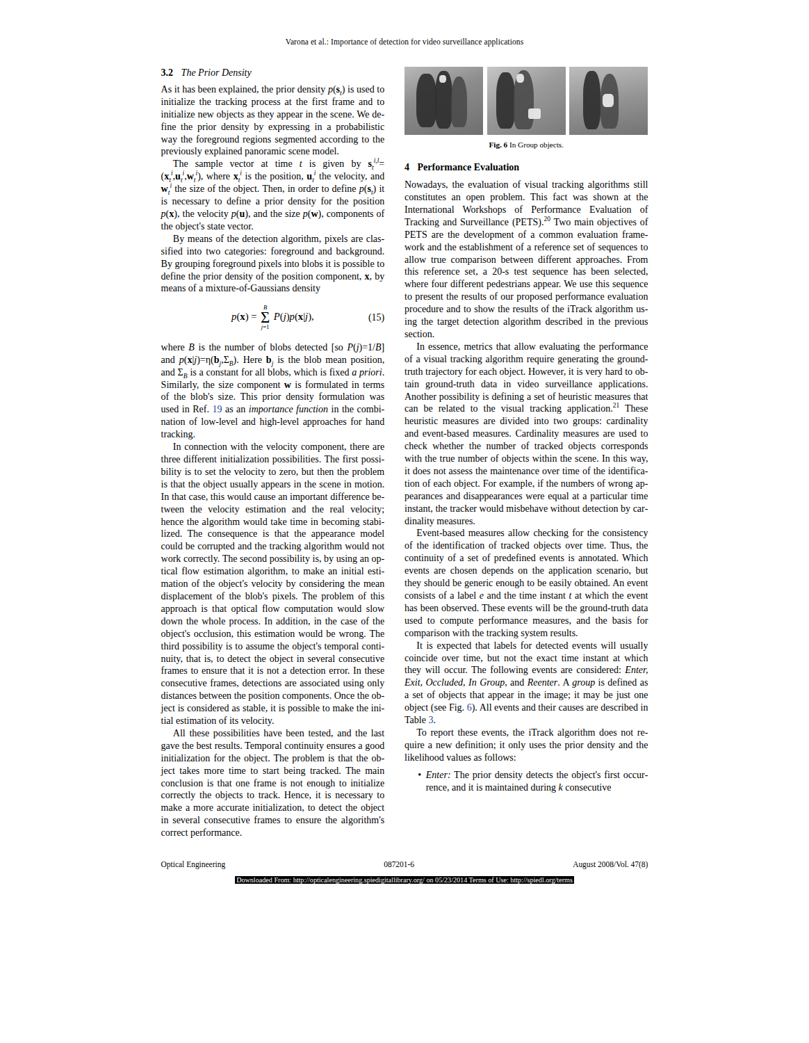Varona et al.: Importance of detection for video surveillance applications
3.2 The Prior Density
As it has been explained, the prior density p(st) is used to initialize the tracking process at the first frame and to initialize new objects as they appear in the scene. We define the prior density by expressing in a probabilistic way the foreground regions segmented according to the previously explained panoramic scene model.
The sample vector at time t is given by sti,l=(xti,uti,wti), where xti is the position, uti the velocity, and wti the size of the object. Then, in order to define p(st) it is necessary to define a prior density for the position p(x), the velocity p(u), and the size p(w), components of the object's state vector.
By means of the detection algorithm, pixels are classified into two categories: foreground and background. By grouping foreground pixels into blobs it is possible to define the prior density of the position component, x, by means of a mixture-of-Gaussians density
p(x) = B Σ j=1 P(j)p(x|j), (15)
where B is the number of blobs detected [so P(j)=1/B] and p(x|j)=η(bj,ΣB). Here bj is the blob mean position, and ΣB is a constant for all blobs, which is fixed a priori. Similarly, the size component w is formulated in terms of the blob's size. This prior density formulation was used in Ref. 19 as an importance function in the combination of low-level and high-level approaches for hand tracking.
In connection with the velocity component, there are three different initialization possibilities. The first possibility is to set the velocity to zero, but then the problem is that the object usually appears in the scene in motion. In that case, this would cause an important difference between the velocity estimation and the real velocity; hence the algorithm would take time in becoming stabilized. The consequence is that the appearance model could be corrupted and the tracking algorithm would not work correctly. The second possibility is, by using an optical flow estimation algorithm, to make an initial estimation of the object's velocity by considering the mean displacement of the blob's pixels. The problem of this approach is that optical flow computation would slow down the whole process. In addition, in the case of the object's occlusion, this estimation would be wrong. The third possibility is to assume the object's temporal continuity, that is, to detect the object in several consecutive frames to ensure that it is not a detection error. In these consecutive frames, detections are associated using only distances between the position components. Once the object is considered as stable, it is possible to make the initial estimation of its velocity.
All these possibilities have been tested, and the last gave the best results. Temporal continuity ensures a good initialization for the object. The problem is that the object takes more time to start being tracked. The main conclusion is that one frame is not enough to initialize correctly the objects to track. Hence, it is necessary to make a more accurate initialization, to detect the object in several consecutive frames to ensure the algorithm's correct performance.
Fig. 6 In Group objects.
4 Performance Evaluation
Nowadays, the evaluation of visual tracking algorithms still constitutes an open problem. This fact was shown at the International Workshops of Performance Evaluation of Tracking and Surveillance (PETS).20 Two main objectives of PETS are the development of a common evaluation framework and the establishment of a reference set of sequences to allow true comparison between different approaches. From this reference set, a 20-s test sequence has been selected, where four different pedestrians appear. We use this sequence to present the results of our proposed performance evaluation procedure and to show the results of the iTrack algorithm using the target detection algorithm described in the previous section.
In essence, metrics that allow evaluating the performance of a visual tracking algorithm require generating the ground-truth trajectory for each object. However, it is very hard to obtain ground-truth data in video surveillance applications. Another possibility is defining a set of heuristic measures that can be related to the visual tracking application.21 These heuristic measures are divided into two groups: cardinality and event-based measures. Cardinality measures are used to check whether the number of tracked objects corresponds with the true number of objects within the scene. In this way, it does not assess the maintenance over time of the identification of each object. For example, if the numbers of wrong appearances and disappearances were equal at a particular time instant, the tracker would misbehave without detection by cardinality measures.
Event-based measures allow checking for the consistency of the identification of tracked objects over time. Thus, the continuity of a set of predefined events is annotated. Which events are chosen depends on the application scenario, but they should be generic enough to be easily obtained. An event consists of a label e and the time instant t at which the event has been observed. These events will be the ground-truth data used to compute performance measures, and the basis for comparison with the tracking system results.
It is expected that labels for detected events will usually coincide over time, but not the exact time instant at which they will occur. The following events are considered: Enter, Exit, Occluded, In Group, and Reenter. A group is defined as a set of objects that appear in the image; it may be just one object (see Fig. 6). All events and their causes are described in Table 3.
To report these events, the iTrack algorithm does not require a new definition; it only uses the prior density and the likelihood values as follows:
Enter: The prior density detects the object's first occurrence, and it is maintained during k consecutive
Optical Engineering
087201-6
August 2008/Vol. 47(8)
Downloaded From: http://opticalengineering.spiedigitallibrary.org/ on 05/23/2014 Terms of Use: http://spiedl.org/terms